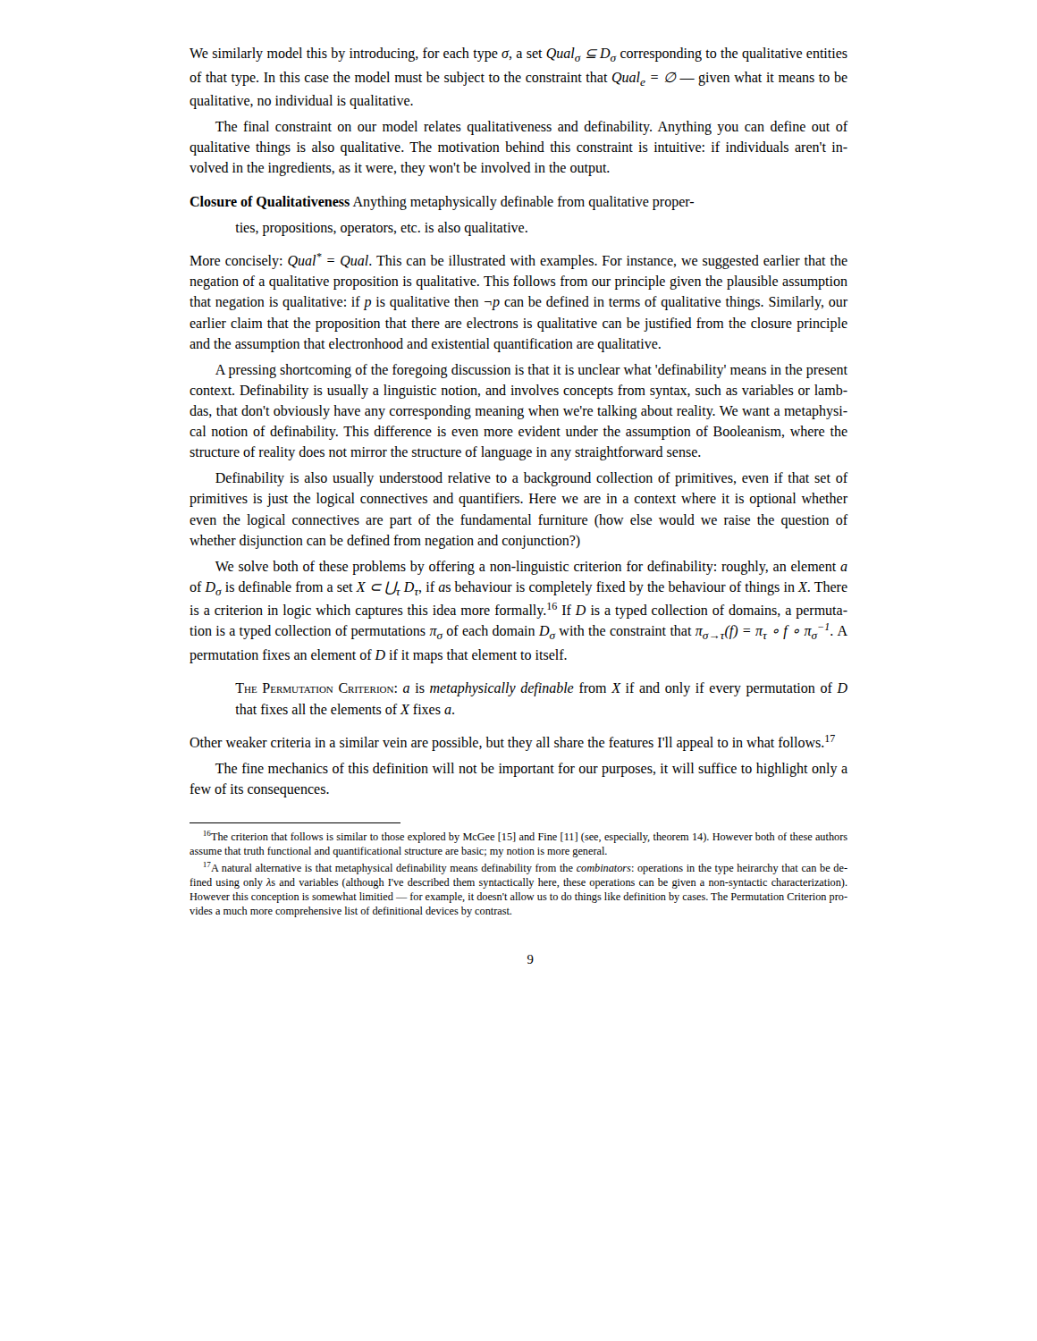We similarly model this by introducing, for each type σ, a set Qualσ ⊆ Dσ corresponding to the qualitative entities of that type. In this case the model must be subject to the constraint that Quale = ∅ — given what it means to be qualitative, no individual is qualitative.
The final constraint on our model relates qualitativeness and definability. Anything you can define out of qualitative things is also qualitative. The motivation behind this constraint is intuitive: if individuals aren't involved in the ingredients, as it were, they won't be involved in the output.
Closure of Qualitativeness Anything metaphysically definable from qualitative proper-
ties, propositions, operators, etc. is also qualitative.
More concisely: Qual* = Qual. This can be illustrated with examples. For instance, we suggested earlier that the negation of a qualitative proposition is qualitative. This follows from our principle given the plausible assumption that negation is qualitative: if p is qualitative then ¬p can be defined in terms of qualitative things. Similarly, our earlier claim that the proposition that there are electrons is qualitative can be justified from the closure principle and the assumption that electronhood and existential quantification are qualitative.
A pressing shortcoming of the foregoing discussion is that it is unclear what 'definability' means in the present context. Definability is usually a linguistic notion, and involves concepts from syntax, such as variables or lambdas, that don't obviously have any corresponding meaning when we're talking about reality. We want a metaphysical notion of definability. This difference is even more evident under the assumption of Booleanism, where the structure of reality does not mirror the structure of language in any straightforward sense.
Definability is also usually understood relative to a background collection of primitives, even if that set of primitives is just the logical connectives and quantifiers. Here we are in a context where it is optional whether even the logical connectives are part of the fundamental furniture (how else would we raise the question of whether disjunction can be defined from negation and conjunction?)
We solve both of these problems by offering a non-linguistic criterion for definability: roughly, an element a of Dσ is definable from a set X ⊂ ⋃τ Dτ, if as behaviour is completely fixed by the behaviour of things in X. There is a criterion in logic which captures this idea more formally.16 If D is a typed collection of domains, a permutation is a typed collection of permutations πσ of each domain Dσ with the constraint that πσ→τ(f) = πτ ∘ f ∘ πσ−1. A permutation fixes an element of D if it maps that element to itself.
The Permutation Criterion: a is metaphysically definable from X if and only if every permutation of D that fixes all the elements of X fixes a.
Other weaker criteria in a similar vein are possible, but they all share the features I'll appeal to in what follows.17
The fine mechanics of this definition will not be important for our purposes, it will suffice to highlight only a few of its consequences.
16The criterion that follows is similar to those explored by McGee [15] and Fine [11] (see, especially, theorem 14). However both of these authors assume that truth functional and quantificational structure are basic; my notion is more general.
17A natural alternative is that metaphysical definability means definability from the combinators: operations in the type heirarchy that can be defined using only λs and variables (although I've described them syntactically here, these operations can be given a non-syntactic characterization). However this conception is somewhat limitied — for example, it doesn't allow us to do things like definition by cases. The Permutation Criterion provides a much more comprehensive list of definitional devices by contrast.
9